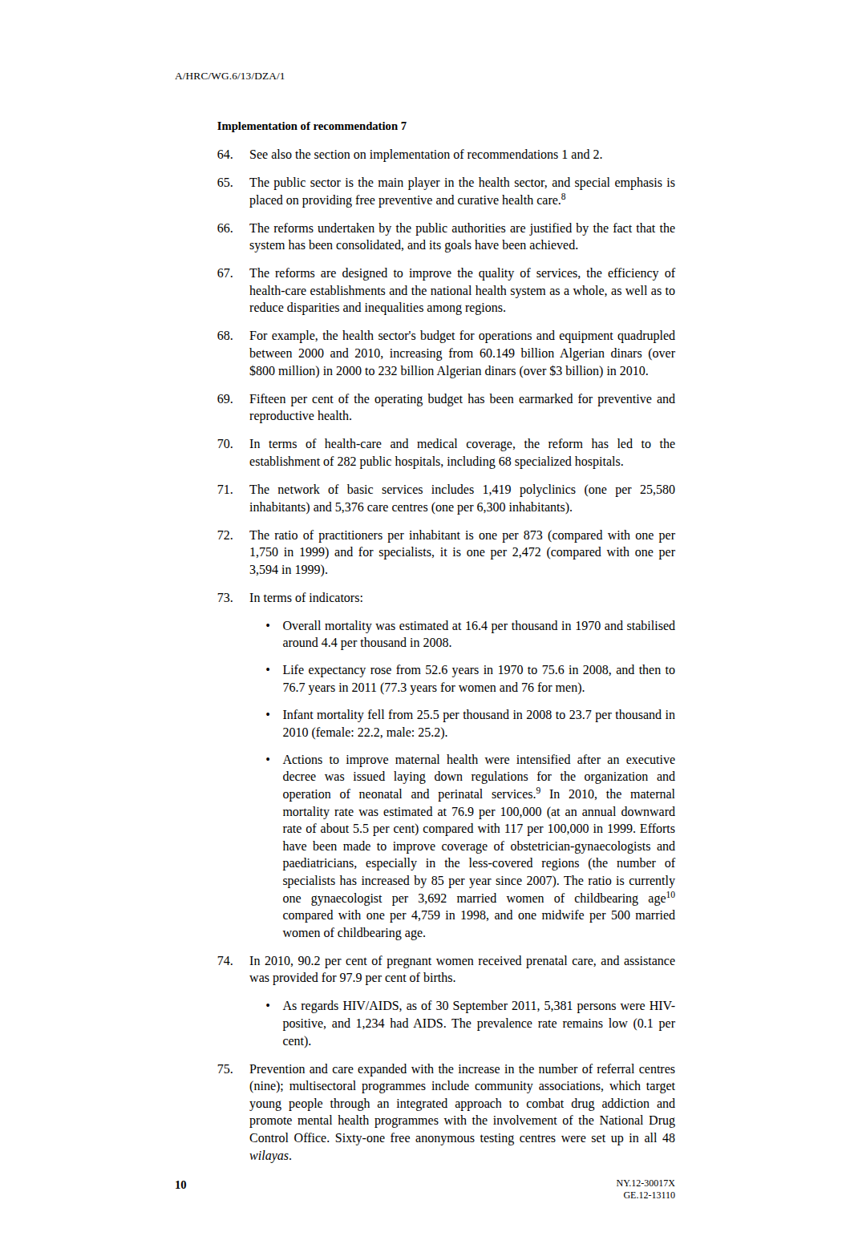A/HRC/WG.6/13/DZA/1
Implementation of recommendation 7
64. See also the section on implementation of recommendations 1 and 2.
65. The public sector is the main player in the health sector, and special emphasis is placed on providing free preventive and curative health care.8
66. The reforms undertaken by the public authorities are justified by the fact that the system has been consolidated, and its goals have been achieved.
67. The reforms are designed to improve the quality of services, the efficiency of health-care establishments and the national health system as a whole, as well as to reduce disparities and inequalities among regions.
68. For example, the health sector's budget for operations and equipment quadrupled between 2000 and 2010, increasing from 60.149 billion Algerian dinars (over $800 million) in 2000 to 232 billion Algerian dinars (over $3 billion) in 2010.
69. Fifteen per cent of the operating budget has been earmarked for preventive and reproductive health.
70. In terms of health-care and medical coverage, the reform has led to the establishment of 282 public hospitals, including 68 specialized hospitals.
71. The network of basic services includes 1,419 polyclinics (one per 25,580 inhabitants) and 5,376 care centres (one per 6,300 inhabitants).
72. The ratio of practitioners per inhabitant is one per 873 (compared with one per 1,750 in 1999) and for specialists, it is one per 2,472 (compared with one per 3,594 in 1999).
73. In terms of indicators:
Overall mortality was estimated at 16.4 per thousand in 1970 and stabilised around 4.4 per thousand in 2008.
Life expectancy rose from 52.6 years in 1970 to 75.6 in 2008, and then to 76.7 years in 2011 (77.3 years for women and 76 for men).
Infant mortality fell from 25.5 per thousand in 2008 to 23.7 per thousand in 2010 (female: 22.2, male: 25.2).
Actions to improve maternal health were intensified after an executive decree was issued laying down regulations for the organization and operation of neonatal and perinatal services.9 In 2010, the maternal mortality rate was estimated at 76.9 per 100,000 (at an annual downward rate of about 5.5 per cent) compared with 117 per 100,000 in 1999. Efforts have been made to improve coverage of obstetrician-gynaecologists and paediatricians, especially in the less-covered regions (the number of specialists has increased by 85 per year since 2007). The ratio is currently one gynaecologist per 3,692 married women of childbearing age10 compared with one per 4,759 in 1998, and one midwife per 500 married women of childbearing age.
74. In 2010, 90.2 per cent of pregnant women received prenatal care, and assistance was provided for 97.9 per cent of births.
As regards HIV/AIDS, as of 30 September 2011, 5,381 persons were HIV-positive, and 1,234 had AIDS. The prevalence rate remains low (0.1 per cent).
75. Prevention and care expanded with the increase in the number of referral centres (nine); multisectoral programmes include community associations, which target young people through an integrated approach to combat drug addiction and promote mental health programmes with the involvement of the National Drug Control Office. Sixty-one free anonymous testing centres were set up in all 48 wilayas.
10
NY.12-30017X
GE.12-13110